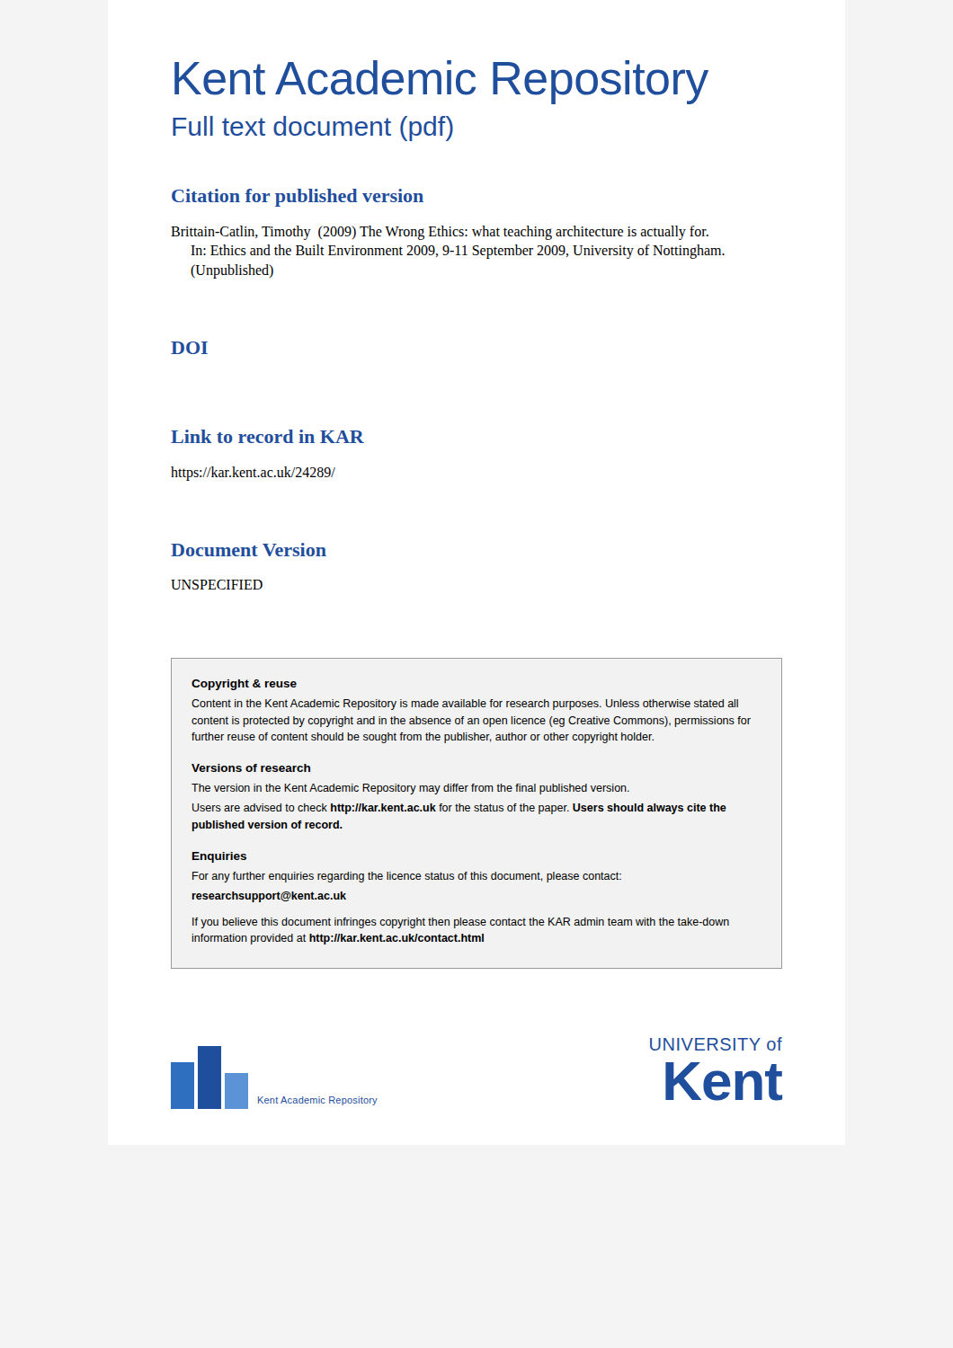Kent Academic Repository
Full text document (pdf)
Citation for published version
Brittain-Catlin, Timothy (2009) The Wrong Ethics: what teaching architecture is actually for.
In: Ethics and the Built Environment 2009, 9-11 September 2009, University of Nottingham.
(Unpublished)
DOI
Link to record in KAR
https://kar.kent.ac.uk/24289/
Document Version
UNSPECIFIED
Copyright & reuse
Content in the Kent Academic Repository is made available for research purposes. Unless otherwise stated all content is protected by copyright and in the absence of an open licence (eg Creative Commons), permissions for further reuse of content should be sought from the publisher, author or other copyright holder.
Versions of research
The version in the Kent Academic Repository may differ from the final published version.
Users are advised to check http://kar.kent.ac.uk for the status of the paper. Users should always cite the published version of record.
Enquiries
For any further enquiries regarding the licence status of this document, please contact:
researchsupport@kent.ac.uk
If you believe this document infringes copyright then please contact the KAR admin team with the take-down information provided at http://kar.kent.ac.uk/contact.html
Kent Academic Repository
UNIVERSITY of
Kent